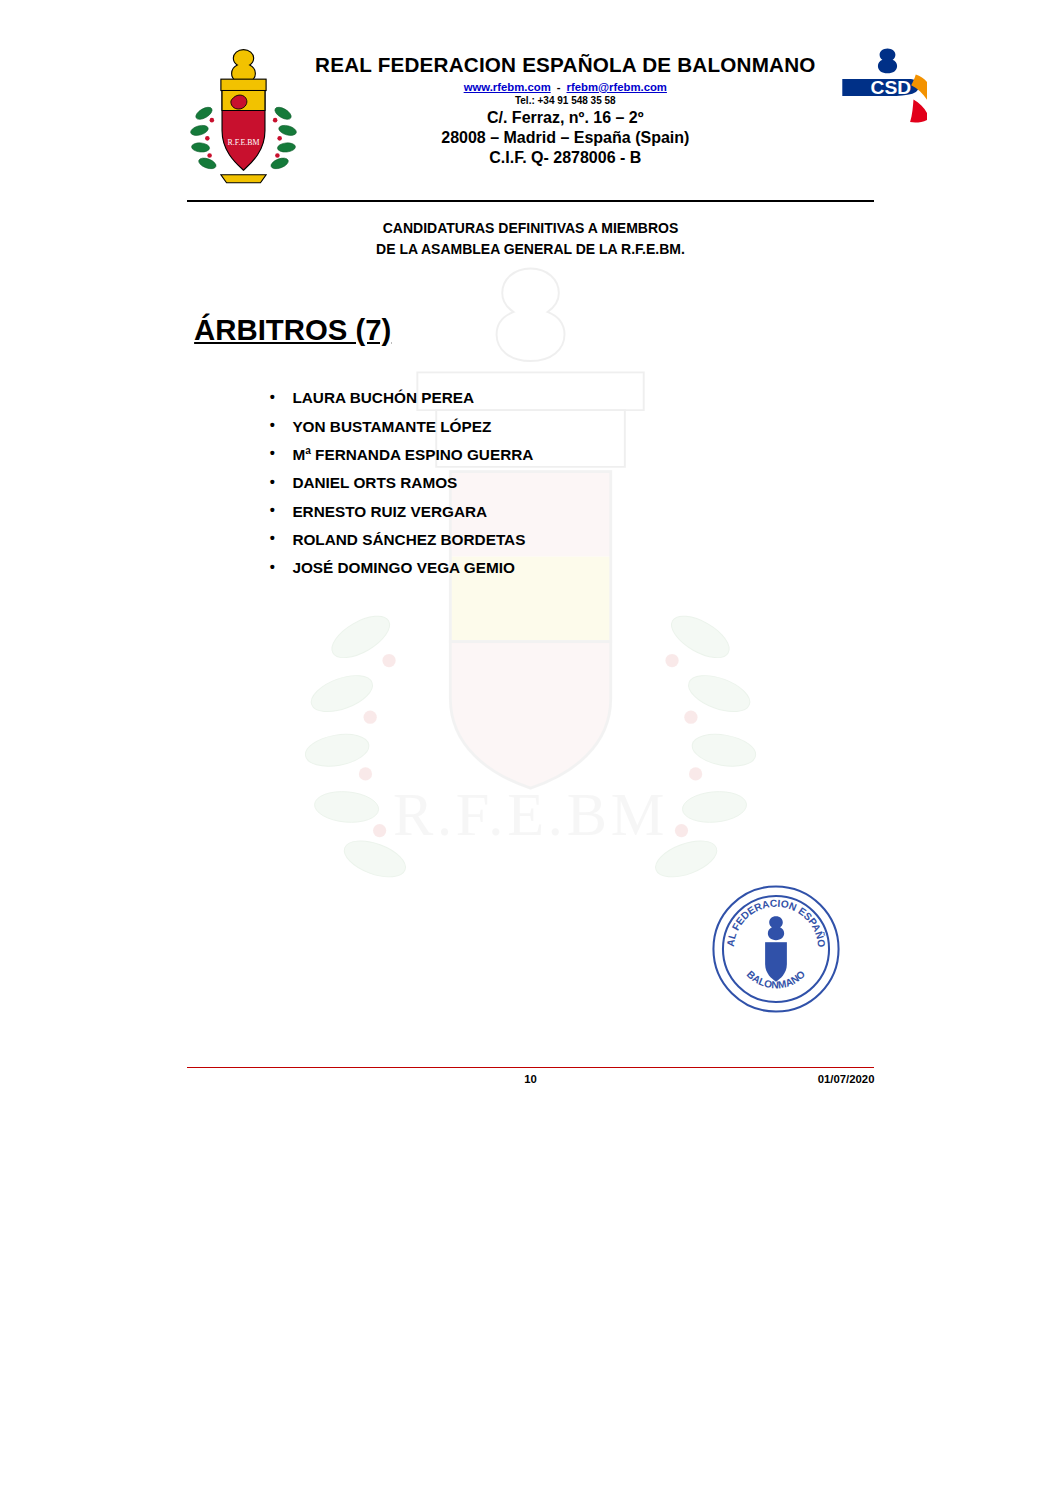REAL FEDERACION ESPAÑOLA DE BALONMANO
www.rfebm.com-rfebm@rfebm.com
Tel.: +34 91 548 35 58
C/. Ferraz, nº. 16 – 2º
28008 – Madrid – España (Spain)
C.I.F. Q- 2878006 - B
CANDIDATURAS DEFINITIVAS A MIEMBROS
DE LA ASAMBLEA GENERAL DE LA R.F.E.BM.
ÁRBITROS (7)
LAURA BUCHÓN PEREA
YON BUSTAMANTE LÓPEZ
Mª FERNANDA ESPINO GUERRA
DANIEL ORTS RAMOS
ERNESTO RUIZ VERGARA
ROLAND SÁNCHEZ BORDETAS
JOSÉ DOMINGO VEGA GEMIO
10 01/07/2020